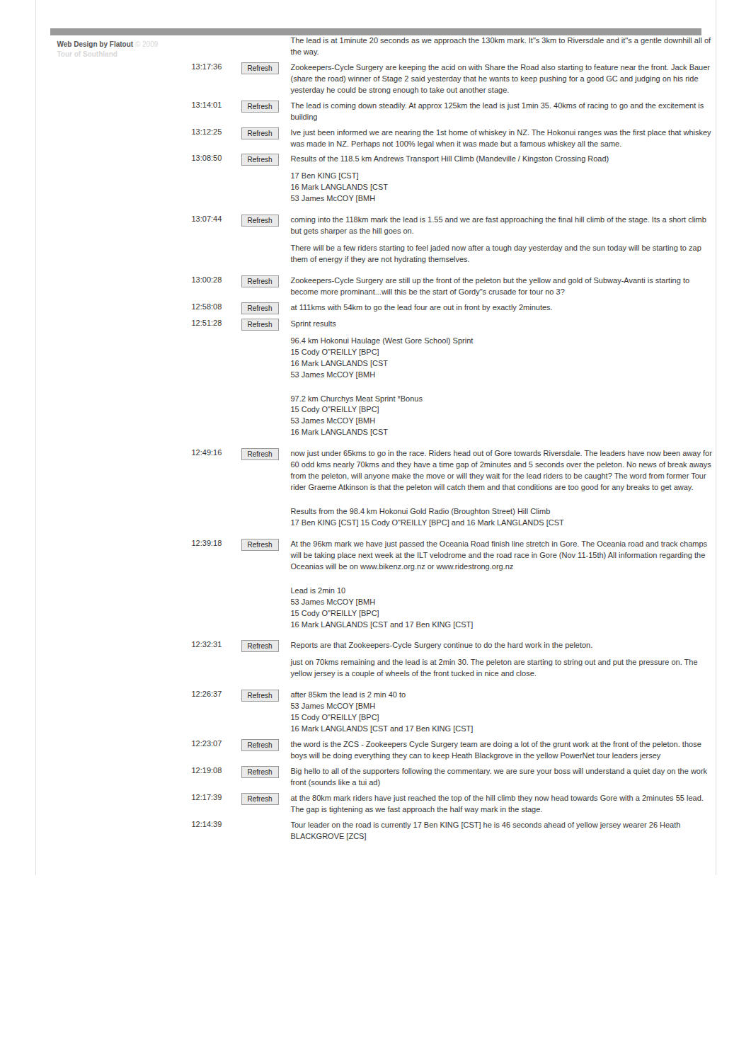Web Design by Flatout © 2009
Tour of Southland
| | | The lead is at 1minute 20 seconds as we approach the 130km mark. It"s 3km to Riversdale and it"s a gentle downhill all of the way. |
| 13:17:36 | Refresh | Zookeepers-Cycle Surgery are keeping the acid on with Share the Road also starting to feature near the front. Jack Bauer (share the road) winner of Stage 2 said yesterday that he wants to keep pushing for a good GC and judging on his ride yesterday he could be strong enough to take out another stage. |
| 13:14:01 | Refresh | The lead is coming down steadily. At approx 125km the lead is just 1min 35. 40kms of racing to go and the excitement is building |
| 13:12:25 | Refresh | Ive just been informed we are nearing the 1st home of whiskey in NZ. The Hokonui ranges was the first place that whiskey was made in NZ. Perhaps not 100% legal when it was made but a famous whiskey all the same. |
| 13:08:50 | Refresh | Results of the 118.5 km Andrews Transport Hill Climb (Mandeville / Kingston Crossing Road) 17 Ben KING [CST] 16 Mark LANGLANDS [CST 53 James McCOY [BMH |
| 13:07:44 | Refresh | coming into the 118km mark the lead is 1.55 and we are fast approaching the final hill climb of the stage. Its a short climb but gets sharper as the hill goes on. There will be a few riders starting to feel jaded now after a tough day yesterday and the sun today will be starting to zap them of energy if they are not hydrating themselves. |
| 13:00:28 | Refresh | Zookeepers-Cycle Surgery are still up the front of the peleton but the yellow and gold of Subway-Avanti is starting to become more prominant...will this be the start of Gordy"s crusade for tour no 3? |
| 12:58:08 | Refresh | at 111kms with 54km to go the lead four are out in front by exactly 2minutes. |
| 12:51:28 | Refresh | Sprint results 96.4 km Hokonui Haulage (West Gore School) Sprint 15 Cody O"REILLY [BPC] 16 Mark LANGLANDS [CST 53 James McCOY [BMH 97.2 km Churchys Meat Sprint *Bonus 15 Cody O"REILLY [BPC] 53 James McCOY [BMH 16 Mark LANGLANDS [CST |
| 12:49:16 | Refresh | now just under 65kms to go in the race. Riders head out of Gore towards Riversdale. The leaders have now been away for 60 odd kms nearly 70kms and they have a time gap of 2minutes and 5 seconds over the peleton. No news of break aways from the peleton, will anyone make the move or will they wait for the lead riders to be caught? The word from former Tour rider Graeme Atkinson is that the peleton will catch them and that conditions are too good for any breaks to get away. Results from the 98.4 km Hokonui Gold Radio (Broughton Street) Hill Climb 17 Ben KING [CST] 15 Cody O"REILLY [BPC] and 16 Mark LANGLANDS [CST |
| 12:39:18 | Refresh | At the 96km mark we have just passed the Oceania Road finish line stretch in Gore. The Oceania road and track champs will be taking place next week at the ILT velodrome and the road race in Gore (Nov 11-15th) All information regarding the Oceanias will be on www.bikenz.org.nz or www.ridestrong.org.nz Lead is 2min 10 53 James McCOY [BMH 15 Cody O"REILLY [BPC] 16 Mark LANGLANDS [CST and 17 Ben KING [CST] |
| 12:32:31 | Refresh | Reports are that Zookeepers-Cycle Surgery continue to do the hard work in the peleton. just on 70kms remaining and the lead is at 2min 30. The peleton are starting to string out and put the pressure on. The yellow jersey is a couple of wheels of the front tucked in nice and close. |
| 12:26:37 | Refresh | after 85km the lead is 2 min 40 to 53 James McCOY [BMH 15 Cody O"REILLY [BPC] 16 Mark LANGLANDS [CST and 17 Ben KING [CST] |
| 12:23:07 | Refresh | the word is the ZCS - Zookeepers Cycle Surgery team are doing a lot of the grunt work at the front of the peleton. those boys will be doing everything they can to keep Heath Blackgrove in the yellow PowerNet tour leaders jersey |
| 12:19:08 | Refresh | Big hello to all of the supporters following the commentary. we are sure your boss will understand a quiet day on the work front (sounds like a tui ad) |
| 12:17:39 | Refresh | at the 80km mark riders have just reached the top of the hill climb they now head towards Gore with a 2minutes 55 lead. The gap is tightening as we fast approach the half way mark in the stage. |
| 12:14:39 | | Tour leader on the road is currently 17 Ben KING [CST] he is 46 seconds ahead of yellow jersey wearer 26 Heath BLACKGROVE [ZCS] |